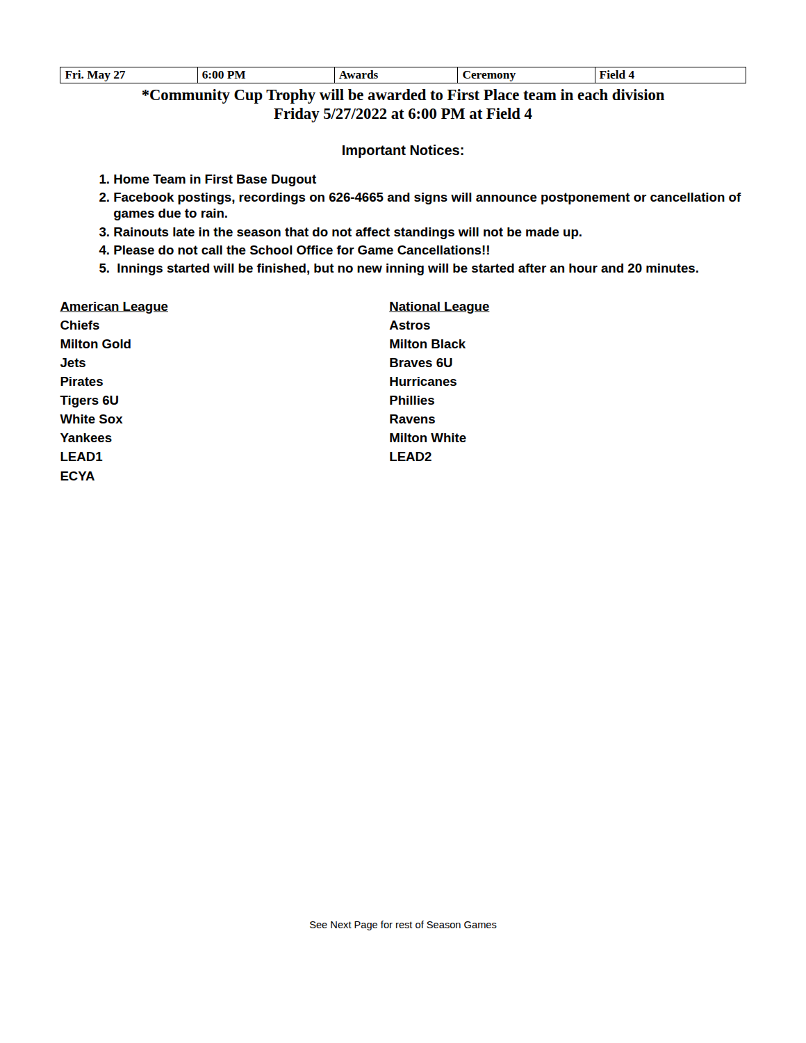| Fri. May 27 | 6:00 PM | Awards | Ceremony | Field 4 |
*Community Cup Trophy will be awarded to First Place team in each division
Friday 5/27/2022 at 6:00 PM at Field 4
Important Notices:
Home Team in First Base Dugout
Facebook postings, recordings on 626-4665 and signs will announce postponement or cancellation of games due to rain.
Rainouts late in the season that do not affect standings will not be made up.
Please do not call the School Office for Game Cancellations!!
Innings started will be finished, but no new inning will be started after an hour and 20 minutes.
| American League | National League |
| Chiefs | Astros |
| Milton Gold | Milton Black |
| Jets | Braves 6U |
| Pirates | Hurricanes |
| Tigers 6U | Phillies |
| White Sox | Ravens |
| Yankees | Milton White |
| LEAD1 | LEAD2 |
| ECYA | |
See Next Page for rest of Season Games